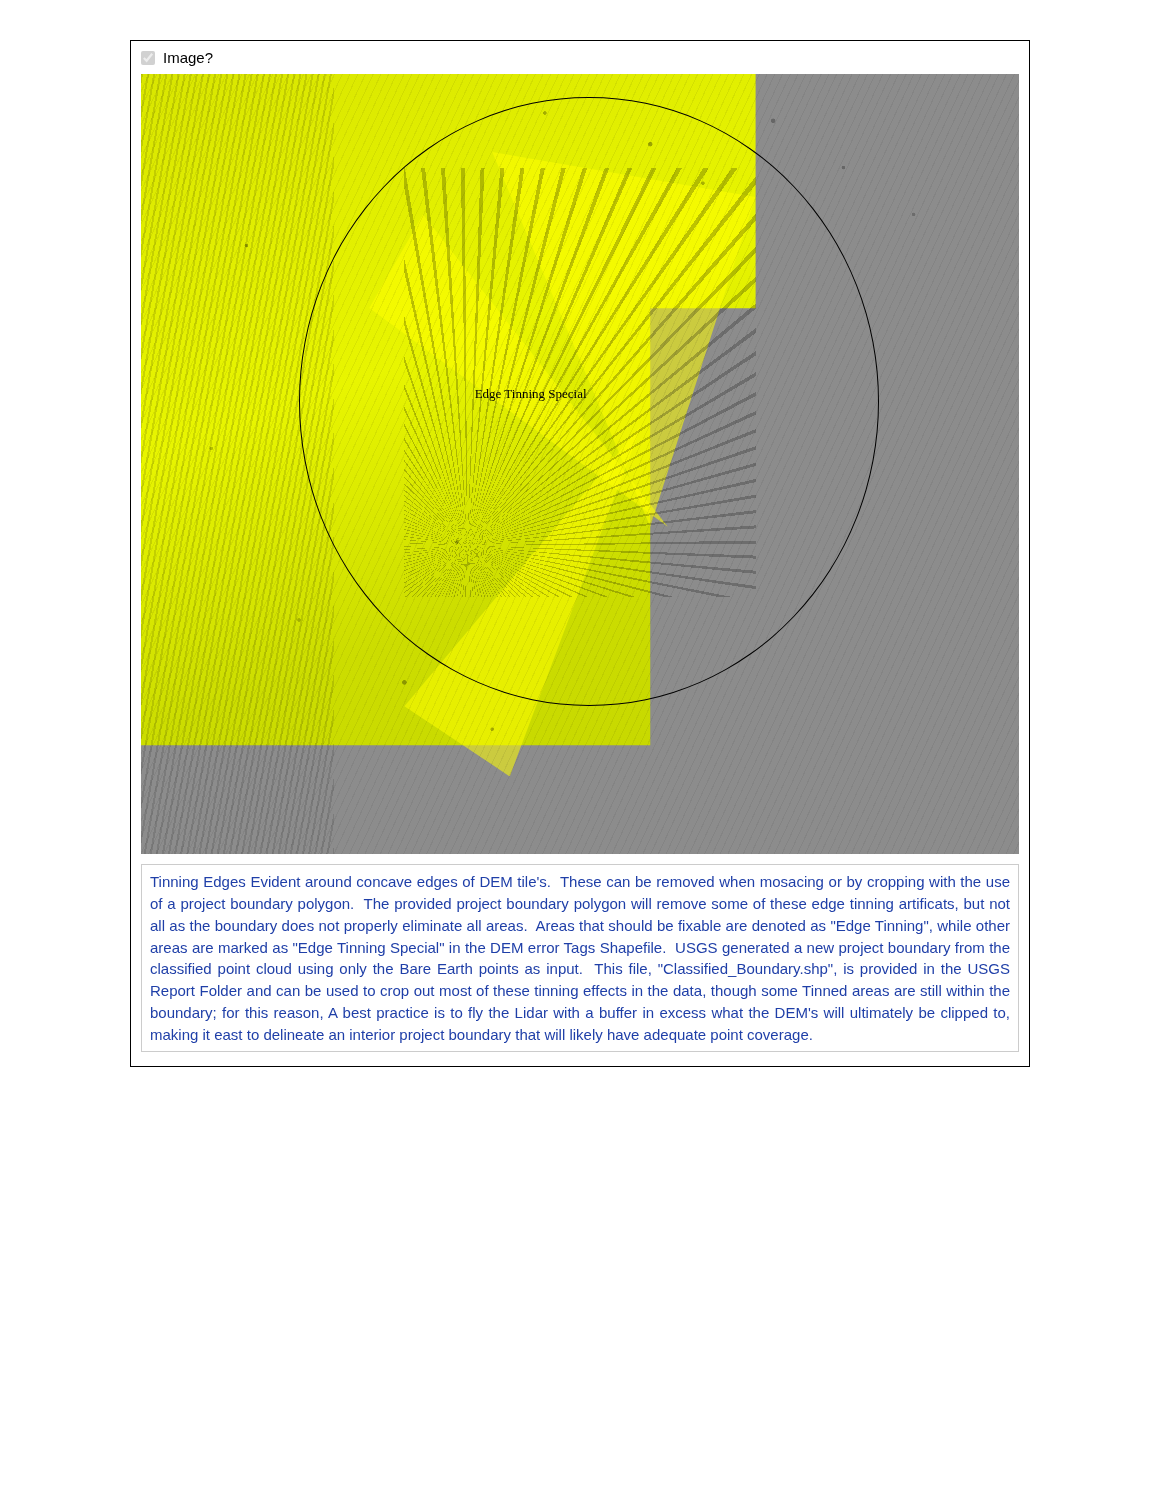Image?
Edge Tinning Special
Tinning Edges Evident around concave edges of DEM tile's. These can be removed when mosacing or by cropping with the use of a project boundary polygon. The provided project boundary polygon will remove some of these edge tinning artificats, but not all as the boundary does not properly eliminate all areas. Areas that should be fixable are denoted as "Edge Tinning", while other areas are marked as "Edge Tinning Special" in the DEM error Tags Shapefile. USGS generated a new project boundary from the classified point cloud using only the Bare Earth points as input. This file, "Classified_Boundary.shp", is provided in the USGS Report Folder and can be used to crop out most of these tinning effects in the data, though some Tinned areas are still within the boundary; for this reason, A best practice is to fly the Lidar with a buffer in excess what the DEM's will ultimately be clipped to, making it east to delineate an interior project boundary that will likely have adequate point coverage.